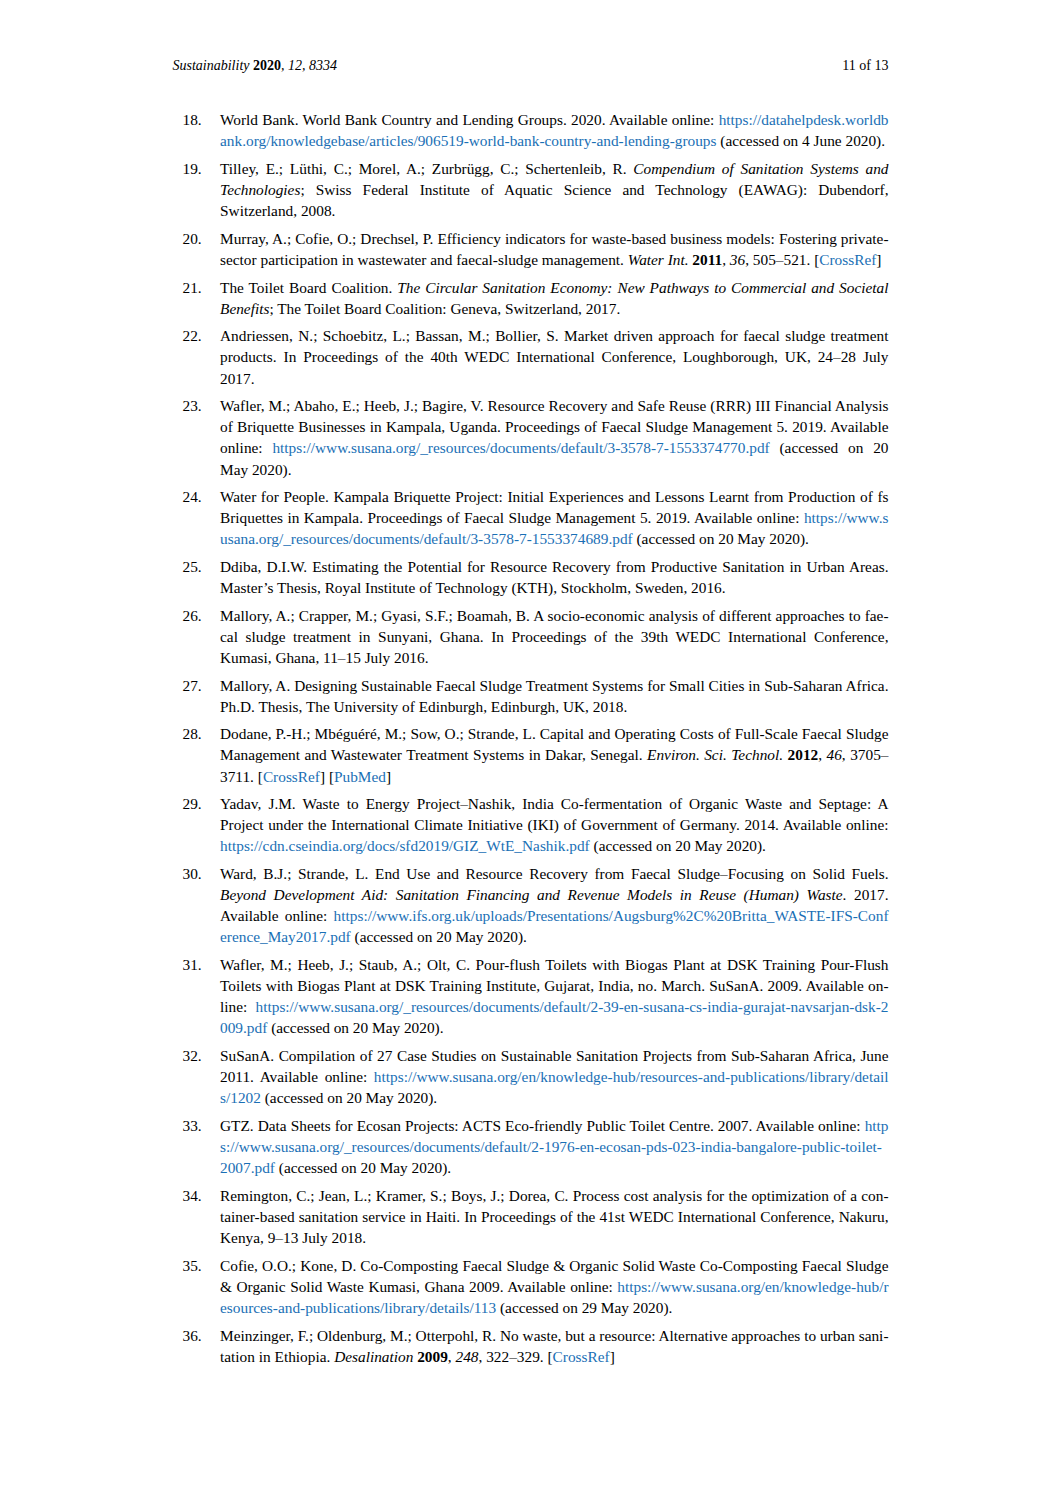Sustainability 2020, 12, 8334
11 of 13
18. World Bank. World Bank Country and Lending Groups. 2020. Available online: https://datahelpdesk.worldbank.org/knowledgebase/articles/906519-world-bank-country-and-lending-groups (accessed on 4 June 2020).
19. Tilley, E.; Lüthi, C.; Morel, A.; Zurbrügg, C.; Schertenleib, R. Compendium of Sanitation Systems and Technologies; Swiss Federal Institute of Aquatic Science and Technology (EAWAG): Dubendorf, Switzerland, 2008.
20. Murray, A.; Cofie, O.; Drechsel, P. Efficiency indicators for waste-based business models: Fostering private-sector participation in wastewater and faecal-sludge management. Water Int. 2011, 36, 505–521. [CrossRef]
21. The Toilet Board Coalition. The Circular Sanitation Economy: New Pathways to Commercial and Societal Benefits; The Toilet Board Coalition: Geneva, Switzerland, 2017.
22. Andriessen, N.; Schoebitz, L.; Bassan, M.; Bollier, S. Market driven approach for faecal sludge treatment products. In Proceedings of the 40th WEDC International Conference, Loughborough, UK, 24–28 July 2017.
23. Wafler, M.; Abaho, E.; Heeb, J.; Bagire, V. Resource Recovery and Safe Reuse (RRR) III Financial Analysis of Briquette Businesses in Kampala, Uganda. Proceedings of Faecal Sludge Management 5. 2019. Available online: https://www.susana.org/_resources/documents/default/3-3578-7-1553374770.pdf (accessed on 20 May 2020).
24. Water for People. Kampala Briquette Project: Initial Experiences and Lessons Learnt from Production of fs Briquettes in Kampala. Proceedings of Faecal Sludge Management 5. 2019. Available online: https://www.susana.org/_resources/documents/default/3-3578-7-1553374689.pdf (accessed on 20 May 2020).
25. Ddiba, D.I.W. Estimating the Potential for Resource Recovery from Productive Sanitation in Urban Areas. Master’s Thesis, Royal Institute of Technology (KTH), Stockholm, Sweden, 2016.
26. Mallory, A.; Crapper, M.; Gyasi, S.F.; Boamah, B. A socio-economic analysis of different approaches to faecal sludge treatment in Sunyani, Ghana. In Proceedings of the 39th WEDC International Conference, Kumasi, Ghana, 11–15 July 2016.
27. Mallory, A. Designing Sustainable Faecal Sludge Treatment Systems for Small Cities in Sub-Saharan Africa. Ph.D. Thesis, The University of Edinburgh, Edinburgh, UK, 2018.
28. Dodane, P.-H.; Mbéguéré, M.; Sow, O.; Strande, L. Capital and Operating Costs of Full-Scale Faecal Sludge Management and Wastewater Treatment Systems in Dakar, Senegal. Environ. Sci. Technol. 2012, 46, 3705–3711. [CrossRef] [PubMed]
29. Yadav, J.M. Waste to Energy Project–Nashik, India Co-fermentation of Organic Waste and Septage: A Project under the International Climate Initiative (IKI) of Government of Germany. 2014. Available online: https://cdn.cseindia.org/docs/sfd2019/GIZ_WtE_Nashik.pdf (accessed on 20 May 2020).
30. Ward, B.J.; Strande, L. End Use and Resource Recovery from Faecal Sludge–Focusing on Solid Fuels. Beyond Development Aid: Sanitation Financing and Revenue Models in Reuse (Human) Waste. 2017. Available online: https://www.ifs.org.uk/uploads/Presentations/Augsburg%2C%20Britta_WASTE-IFS-Conference_May2017.pdf (accessed on 20 May 2020).
31. Wafler, M.; Heeb, J.; Staub, A.; Olt, C. Pour-flush Toilets with Biogas Plant at DSK Training Pour-Flush Toilets with Biogas Plant at DSK Training Institute, Gujarat, India, no. March. SuSanA. 2009. Available online: https://www.susana.org/_resources/documents/default/2-39-en-susana-cs-india-gurajat-navsarjan-dsk-2009.pdf (accessed on 20 May 2020).
32. SuSanA. Compilation of 27 Case Studies on Sustainable Sanitation Projects from Sub-Saharan Africa, June 2011. Available online: https://www.susana.org/en/knowledge-hub/resources-and-publications/library/details/1202 (accessed on 20 May 2020).
33. GTZ. Data Sheets for Ecosan Projects: ACTS Eco-friendly Public Toilet Centre. 2007. Available online: https://www.susana.org/_resources/documents/default/2-1976-en-ecosan-pds-023-india-bangalore-public-toilet-2007.pdf (accessed on 20 May 2020).
34. Remington, C.; Jean, L.; Kramer, S.; Boys, J.; Dorea, C. Process cost analysis for the optimization of a container-based sanitation service in Haiti. In Proceedings of the 41st WEDC International Conference, Nakuru, Kenya, 9–13 July 2018.
35. Cofie, O.O.; Kone, D. Co-Composting Faecal Sludge & Organic Solid Waste Co-Composting Faecal Sludge & Organic Solid Waste Kumasi, Ghana 2009. Available online: https://www.susana.org/en/knowledge-hub/resources-and-publications/library/details/113 (accessed on 29 May 2020).
36. Meinzinger, F.; Oldenburg, M.; Otterpohl, R. No waste, but a resource: Alternative approaches to urban sanitation in Ethiopia. Desalination 2009, 248, 322–329. [CrossRef]